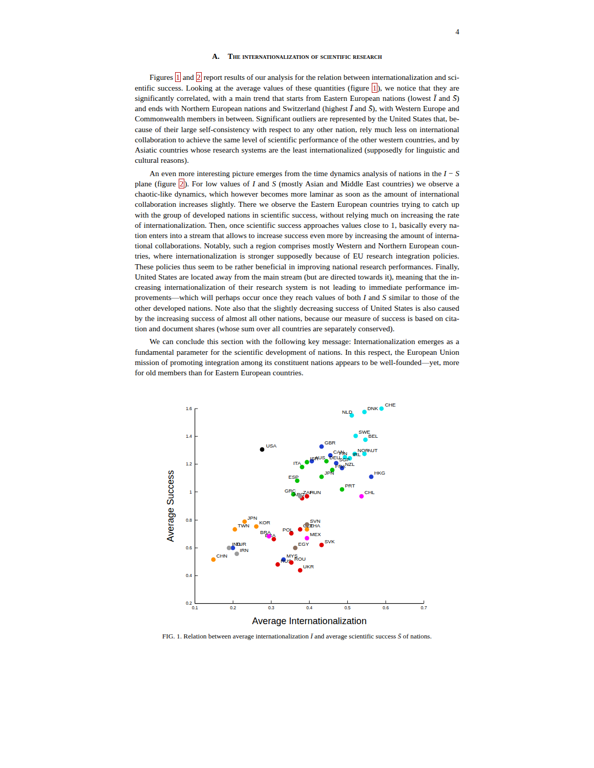4
A. The internationalization of scientific research
Figures 1 and 2 report results of our analysis for the relation between internationalization and scientific success. Looking at the average values of these quantities (figure 1), we notice that they are significantly correlated, with a main trend that starts from Eastern European nations (lowest Ī and S̄) and ends with Northern European nations and Switzerland (highest Ī and S̄), with Western Europe and Commonwealth members in between. Significant outliers are represented by the United States that, because of their large self-consistency with respect to any other nation, rely much less on international collaboration to achieve the same level of scientific performance of the other western countries, and by Asiatic countries whose research systems are the least internationalized (supposedly for linguistic and cultural reasons).
An even more interesting picture emerges from the time dynamics analysis of nations in the I − S plane (figure 2). For low values of I and S (mostly Asian and Middle East countries) we observe a chaotic-like dynamics, which however becomes more laminar as soon as the amount of international collaboration increases slightly. There we observe the Eastern European countries trying to catch up with the group of developed nations in scientific success, without relying much on increasing the rate of internationalization. Then, once scientific success approaches values close to 1, basically every nation enters into a stream that allows to increase success even more by increasing the amount of international collaborations. Notably, such a region comprises mostly Western and Northern European countries, where internationalization is stronger supposedly because of EU research integration policies. These policies thus seem to be rather beneficial in improving national research performances. Finally, United States are located away from the main stream (but are directed towards it), meaning that the increasing internationalization of their research system is not leading to immediate performance improvements—which will perhaps occur once they reach values of both I and S similar to those of the other developed nations. Note also that the slightly decreasing success of United States is also caused by the increasing success of almost all other nations, because our measure of success is based on citation and document shares (whose sum over all countries are separately conserved).
We can conclude this section with the following key message: Internationalization emerges as a fundamental parameter for the scientific development of nations. In this respect, the European Union mission of promoting integration among its constituent nations appears to be well-founded—yet, more for old members than for Eastern European countries.
0.1 0.2 0.3 0.4 0.5 0.6 0.7 0.2 0.4 0.6 0.8 1 1.2 1.4 1.6 Average Internationalization Average Success CHE DNK NLD SWE BEL NOR AUT FIN IRL GBR CAN AUS SGP NZL HKG MYS TUR ISR DEU ITA FRA ESP JPN GRC PRT USA JPN KOR TWN CHN THA HUN ARG CZE POL SVK RUS ROU UKR BRA BRA MEX CHL IND IRN ZAF EGY SVN
FIG. 1. Relation between average internationalization Ī and average scientific success S̄ of nations.